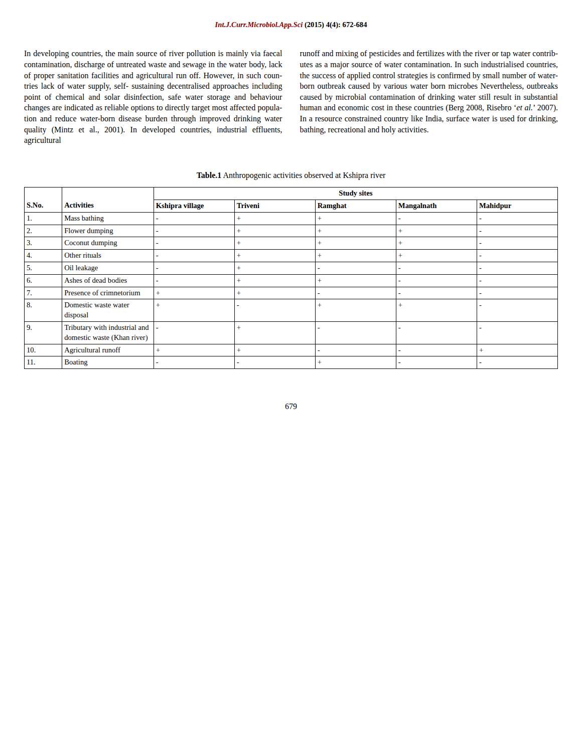Int.J.Curr.Microbiol.App.Sci (2015) 4(4): 672-684
In developing countries, the main source of river pollution is mainly via faecal contamination, discharge of untreated waste and sewage in the water body, lack of proper sanitation facilities and agricultural run off. However, in such countries lack of water supply, self- sustaining decentralised approaches including point of chemical and solar disinfection, safe water storage and behaviour changes are indicated as reliable options to directly target most affected population and reduce water-born disease burden through improved drinking water quality (Mintz et al., 2001). In developed countries, industrial effluents, agricultural
runoff and mixing of pesticides and fertilizes with the river or tap water contributes as a major source of water contamination. In such industrialised countries, the success of applied control strategies is confirmed by small number of water- born outbreak caused by various water born microbes Nevertheless, outbreaks caused by microbial contamination of drinking water still result in substantial human and economic cost in these countries (Berg 2008, Risebro ‘et al.’ 2007). In a resource constrained country like India, surface water is used for drinking, bathing, recreational and holy activities.
Table.1 Anthropogenic activities observed at Kshipra river
| | | Study sites |
| S.No. | Activities | Kshipra village | Triveni | Ramghat | Mangalnath | Mahidpur |
| 1. | Mass bathing | - | + | + | - | - |
| 2. | Flower dumping | - | + | + | + | - |
| 3. | Coconut dumping | - | + | + | + | - |
| 4. | Other rituals | - | + | + | + | - |
| 5. | Oil leakage | - | + | - | - | - |
| 6. | Ashes of dead bodies | - | + | + | - | - |
| 7. | Presence of crimnetorium | + | + | - | - | - |
| 8. | Domestic waste water disposal | + | - | + | + | - |
| 9. | Tributary with industrial and domestic waste (Khan river) | - | + | - | - | - |
| 10. | Agricultural runoff | + | + | - | - | + |
| 11. | Boating | - | - | + | - | - |
679